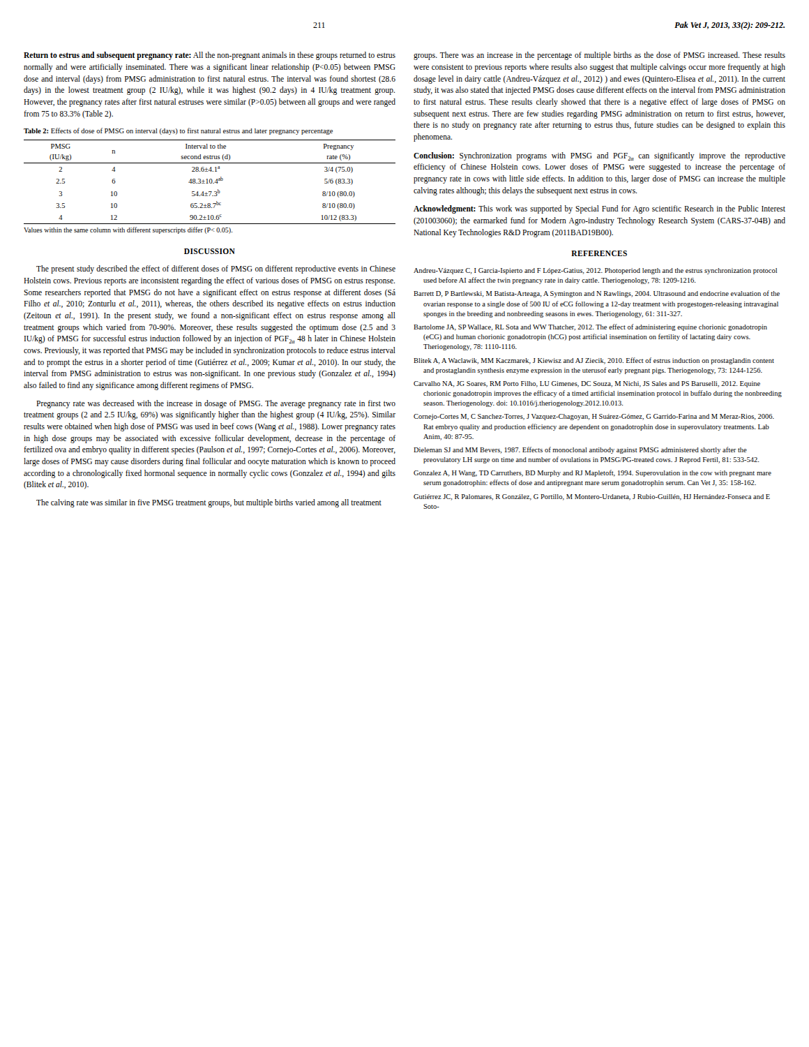211 Pak Vet J, 2013, 33(2): 209-212.
Return to estrus and subsequent pregnancy rate: All the non-pregnant animals in these groups returned to estrus normally and were artificially inseminated. There was a significant linear relationship (P<0.05) between PMSG dose and interval (days) from PMSG administration to first natural estrus. The interval was found shortest (28.6 days) in the lowest treatment group (2 IU/kg), while it was highest (90.2 days) in 4 IU/kg treatment group. However, the pregnancy rates after first natural estruses were similar (P>0.05) between all groups and were ranged from 75 to 83.3% (Table 2).
Table 2: Effects of dose of PMSG on interval (days) to first natural estrus and later pregnancy percentage
| PMSG (IU/kg) | n | Interval to the second estrus (d) | Pregnancy rate (%) |
| --- | --- | --- | --- |
| 2 | 4 | 28.6±4.1 a | 3/4 (75.0) |
| 2.5 | 6 | 48.3±10.4 ab | 5/6 (83.3) |
| 3 | 10 | 54.4±7.3 b | 8/10 (80.0) |
| 3.5 | 10 | 65.2±8.7 bc | 8/10 (80.0) |
| 4 | 12 | 90.2±10.6 c | 10/12 (83.3) |
Values within the same column with different superscripts differ (P< 0.05).
DISCUSSION
The present study described the effect of different doses of PMSG on different reproductive events in Chinese Holstein cows. Previous reports are inconsistent regarding the effect of various doses of PMSG on estrus response. Some researchers reported that PMSG do not have a significant effect on estrus response at different doses (Sá Filho et al., 2010; Zonturlu et al., 2011), whereas, the others described its negative effects on estrus induction (Zeitoun et al., 1991). In the present study, we found a non-significant effect on estrus response among all treatment groups which varied from 70-90%. Moreover, these results suggested the optimum dose (2.5 and 3 IU/kg) of PMSG for successful estrus induction followed by an injection of PGF2α 48 h later in Chinese Holstein cows. Previously, it was reported that PMSG may be included in synchronization protocols to reduce estrus interval and to prompt the estrus in a shorter period of time (Gutiérrez et al., 2009; Kumar et al., 2010). In our study, the interval from PMSG administration to estrus was non-significant. In one previous study (Gonzalez et al., 1994) also failed to find any significance among different regimens of PMSG.
Pregnancy rate was decreased with the increase in dosage of PMSG. The average pregnancy rate in first two treatment groups (2 and 2.5 IU/kg, 69%) was significantly higher than the highest group (4 IU/kg, 25%). Similar results were obtained when high dose of PMSG was used in beef cows (Wang et al., 1988). Lower pregnancy rates in high dose groups may be associated with excessive follicular development, decrease in the percentage of fertilized ova and embryo quality in different species (Paulson et al., 1997; Cornejo-Cortes et al., 2006). Moreover, large doses of PMSG may cause disorders during final follicular and oocyte maturation which is known to proceed according to a chronologically fixed hormonal sequence in normally cyclic cows (Gonzalez et al., 1994) and gilts (Blitek et al., 2010).
The calving rate was similar in five PMSG treatment groups, but multiple births varied among all treatment
groups. There was an increase in the percentage of multiple births as the dose of PMSG increased. These results were consistent to previous reports where results also suggest that multiple calvings occur more frequently at high dosage level in dairy cattle (Andreu-Vázquez et al., 2012) ) and ewes (Quintero-Elisea et al., 2011). In the current study, it was also stated that injected PMSG doses cause different effects on the interval from PMSG administration to first natural estrus. These results clearly showed that there is a negative effect of large doses of PMSG on subsequent next estrus. There are few studies regarding PMSG administration on return to first estrus, however, there is no study on pregnancy rate after returning to estrus thus, future studies can be designed to explain this phenomena.
Conclusion: Synchronization programs with PMSG and PGF2α can significantly improve the reproductive efficiency of Chinese Holstein cows. Lower doses of PMSG were suggested to increase the percentage of pregnancy rate in cows with little side effects. In addition to this, larger dose of PMSG can increase the multiple calving rates although; this delays the subsequent next estrus in cows.
Acknowledgment: This work was supported by Special Fund for Agro scientific Research in the Public Interest (201003060); the earmarked fund for Modern Agro-industry Technology Research System (CARS-37-04B) and National Key Technologies R&D Program (2011BAD19B00).
REFERENCES
Andreu-Vázquez C, I Garcia-Ispierto and F López-Gatius, 2012. Photoperiod length and the estrus synchronization protocol used before AI affect the twin pregnancy rate in dairy cattle. Theriogenology, 78: 1209-1216.
Barrett D, P Bartlewski, M Batista-Arteaga, A Symington and N Rawlings, 2004. Ultrasound and endocrine evaluation of the ovarian response to a single dose of 500 IU of eCG following a 12-day treatment with progestogen-releasing intravaginal sponges in the breeding and nonbreeding seasons in ewes. Theriogenology, 61: 311-327.
Bartolome JA, SP Wallace, RL Sota and WW Thatcher, 2012. The effect of administering equine chorionic gonadotropin (eCG) and human chorionic gonadotropin (hCG) post artificial insemination on fertility of lactating dairy cows. Theriogenology, 78: 1110-1116.
Blitek A, A Waclawik, MM Kaczmarek, J Kiewisz and AJ Ziecik, 2010. Effect of estrus induction on prostaglandin content and prostaglandin synthesis enzyme expression in the uterusof early pregnant pigs. Theriogenology, 73: 1244-1256.
Carvalho NA, JG Soares, RM Porto Filho, LU Gimenes, DC Souza, M Nichi, JS Sales and PS Baruselli, 2012. Equine chorionic gonadotropin improves the efficacy of a timed artificial insemination protocol in buffalo during the nonbreeding season. Theriogenology. doi: 10.1016/j.theriogenology.2012.10.013.
Cornejo-Cortes M, C Sanchez-Torres, J Vazquez-Chagoyan, H Suárez-Gómez, G Garrido-Farina and M Meraz-Rios, 2006. Rat embryo quality and production efficiency are dependent on gonadotrophin dose in superovulatory treatments. Lab Anim, 40: 87-95.
Dieleman SJ and MM Bevers, 1987. Effects of monoclonal antibody against PMSG administered shortly after the preovulatory LH surge on time and number of ovulations in PMSG/PG-treated cows. J Reprod Fertil, 81: 533-542.
Gonzalez A, H Wang, TD Carruthers, BD Murphy and RJ Mapletoft, 1994. Superovulation in the cow with pregnant mare serum gonadotrophin: effects of dose and antipregnant mare serum gonadotrophin serum. Can Vet J, 35: 158-162.
Gutiérrez JC, R Palomares, R González, G Portillo, M Montero-Urdaneta, J Rubio-Guillén, HJ Hernández-Fonseca and E Soto-